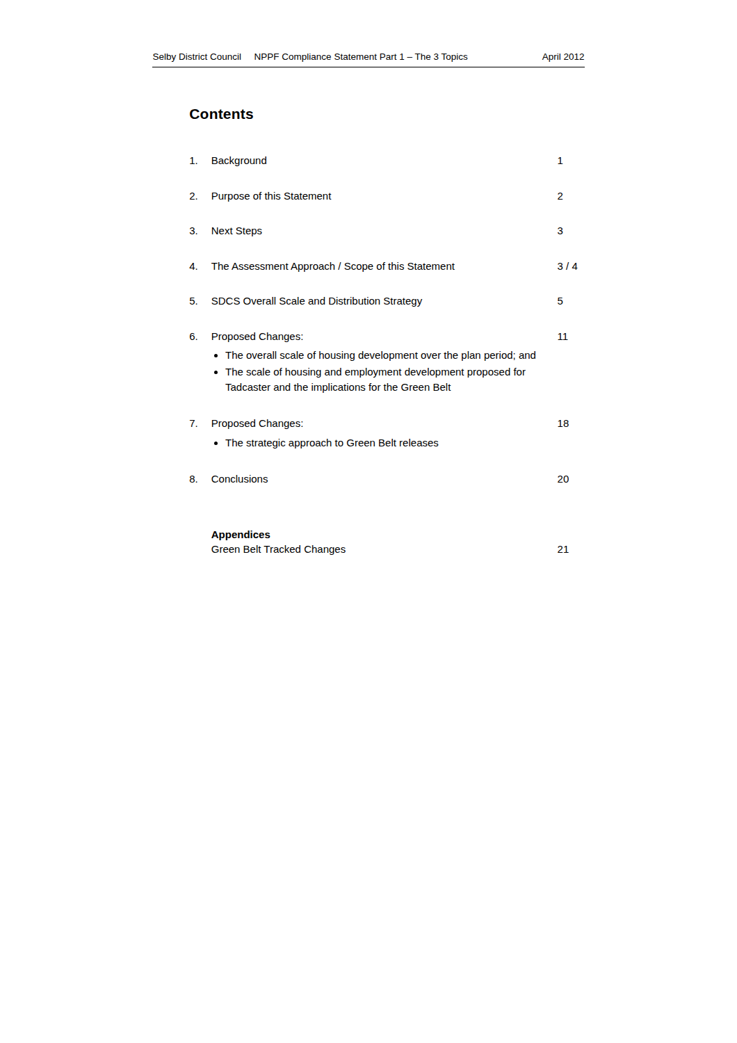Selby District Council NPPF Compliance Statement Part 1 – The 3 Topics
April 2012
Contents
| 1. | Background | 1 |
| 2. | Purpose of this Statement | 2 |
| 3. | Next Steps | 3 |
| 4. | The Assessment Approach / Scope of this Statement | 3 / 4 |
| 5. | SDCS Overall Scale and Distribution Strategy | 5 |
| 6. | Proposed Changes: The overall scale of housing development over the plan period; and The scale of housing and employment development proposed for Tadcaster and the implications for the Green Belt | 11 |
| 7. | Proposed Changes: The strategic approach to Green Belt releases | 18 |
| 8. | Conclusions | 20 |
| | Appendices Green Belt Tracked Changes | 21 |